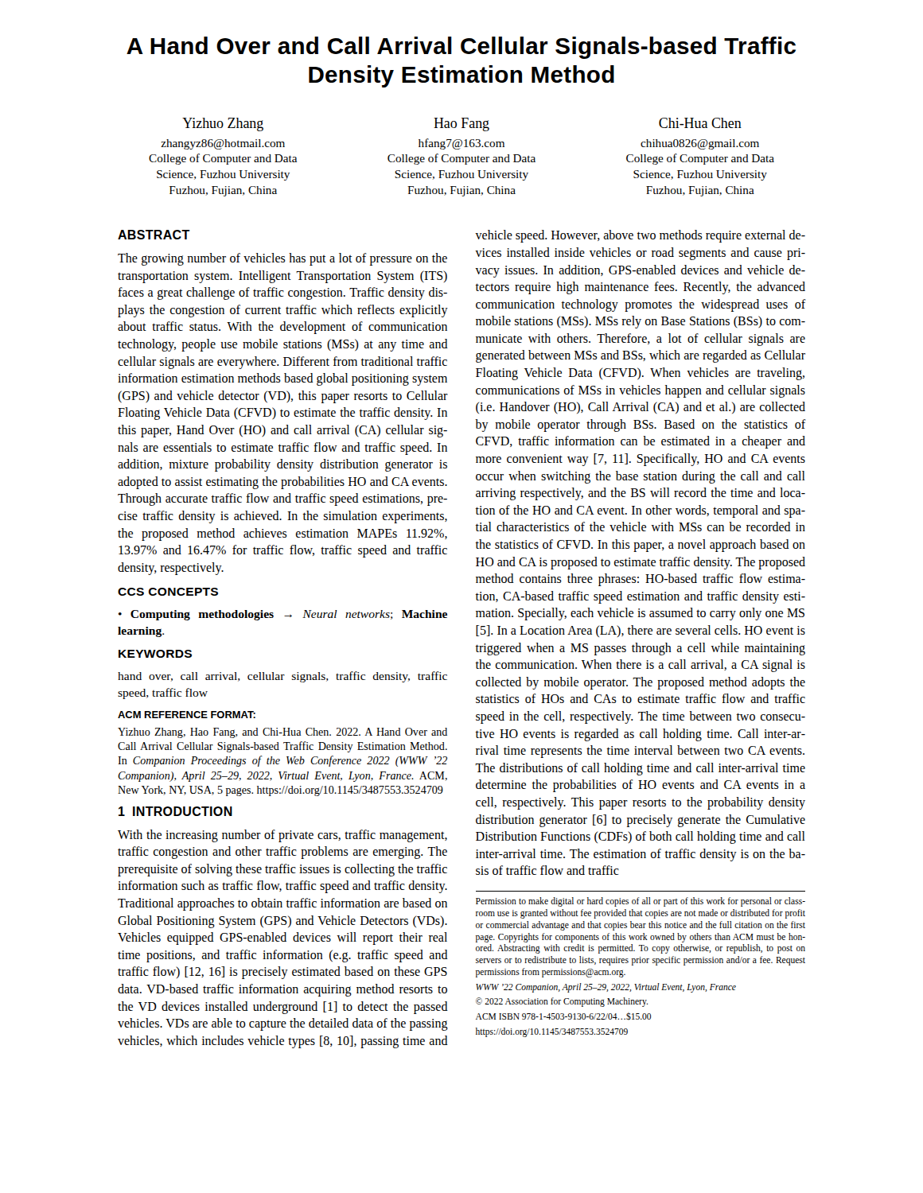A Hand Over and Call Arrival Cellular Signals-based Traffic Density Estimation Method
Yizhuo Zhang zhangyz86@hotmail.com College of Computer and Data Science, Fuzhou University Fuzhou, Fujian, China
Hao Fang hfang7@163.com College of Computer and Data Science, Fuzhou University Fuzhou, Fujian, China
Chi-Hua Chen chihua0826@gmail.com College of Computer and Data Science, Fuzhou University Fuzhou, Fujian, China
Abstract
The growing number of vehicles has put a lot of pressure on the transportation system. Intelligent Transportation System (ITS) faces a great challenge of traffic congestion. Traffic density displays the congestion of current traffic which reflects explicitly about traffic status. With the development of communication technology, people use mobile stations (MSs) at any time and cellular signals are everywhere. Different from traditional traffic information estimation methods based global positioning system (GPS) and vehicle detector (VD), this paper resorts to Cellular Floating Vehicle Data (CFVD) to estimate the traffic density. In this paper, Hand Over (HO) and call arrival (CA) cellular signals are essentials to estimate traffic flow and traffic speed. In addition, mixture probability density distribution generator is adopted to assist estimating the probabilities HO and CA events. Through accurate traffic flow and traffic speed estimations, precise traffic density is achieved. In the simulation experiments, the proposed method achieves estimation MAPEs 11.92%, 13.97% and 16.47% for traffic flow, traffic speed and traffic density, respectively.
CCS Concepts
• Computing methodologies → Neural networks; Machine learning.
Keywords
hand over, call arrival, cellular signals, traffic density, traffic speed, traffic flow
ACM Reference Format:
Yizhuo Zhang, Hao Fang, and Chi-Hua Chen. 2022. A Hand Over and Call Arrival Cellular Signals-based Traffic Density Estimation Method. In Companion Proceedings of the Web Conference 2022 (WWW ’22 Companion), April 25–29, 2022, Virtual Event, Lyon, France. ACM, New York, NY, USA, 5 pages. https://doi.org/10.1145/3487553.3524709
1 Introduction
With the increasing number of private cars, traffic management, traffic congestion and other traffic problems are emerging. The prerequisite of solving these traffic issues is collecting the traffic information such as traffic flow, traffic speed and traffic density. Traditional approaches to obtain traffic information are based on Global Positioning System (GPS) and Vehicle Detectors (VDs). Vehicles equipped GPS-enabled devices will report their real time positions, and traffic information (e.g. traffic speed and traffic flow) [12, 16] is precisely estimated based on these GPS data. VD-based traffic information acquiring method resorts to the VD devices installed underground [1] to detect the passed vehicles. VDs are able to capture the detailed data of the passing vehicles, which includes vehicle types [8, 10], passing time and vehicle speed. However, above two methods require external devices installed inside vehicles or road segments and cause privacy issues. In addition, GPS-enabled devices and vehicle detectors require high maintenance fees. Recently, the advanced communication technology promotes the widespread uses of mobile stations (MSs). MSs rely on Base Stations (BSs) to communicate with others. Therefore, a lot of cellular signals are generated between MSs and BSs, which are regarded as Cellular Floating Vehicle Data (CFVD). When vehicles are traveling, communications of MSs in vehicles happen and cellular signals (i.e. Handover (HO), Call Arrival (CA) and et al.) are collected by mobile operator through BSs. Based on the statistics of CFVD, traffic information can be estimated in a cheaper and more convenient way [7, 11]. Specifically, HO and CA events occur when switching the base station during the call and call arriving respectively, and the BS will record the time and location of the HO and CA event. In other words, temporal and spatial characteristics of the vehicle with MSs can be recorded in the statistics of CFVD. In this paper, a novel approach based on HO and CA is proposed to estimate traffic density. The proposed method contains three phrases: HO-based traffic flow estimation, CA-based traffic speed estimation and traffic density estimation. Specially, each vehicle is assumed to carry only one MS [5]. In a Location Area (LA), there are several cells. HO event is triggered when a MS passes through a cell while maintaining the communication. When there is a call arrival, a CA signal is collected by mobile operator. The proposed method adopts the statistics of HOs and CAs to estimate traffic flow and traffic speed in the cell, respectively. The time between two consecutive HO events is regarded as call holding time. Call inter-arrival time represents the time interval between two CA events. The distributions of call holding time and call inter-arrival time determine the probabilities of HO events and CA events in a cell, respectively. This paper resorts to the probability density distribution generator [6] to precisely generate the Cumulative Distribution Functions (CDFs) of both call holding time and call inter-arrival time. The estimation of traffic density is on the basis of traffic flow and traffic
Permission to make digital or hard copies of all or part of this work for personal or classroom use is granted without fee provided that copies are not made or distributed for profit or commercial advantage and that copies bear this notice and the full citation on the first page. Copyrights for components of this work owned by others than ACM must be honored. Abstracting with credit is permitted. To copy otherwise, or republish, to post on servers or to redistribute to lists, requires prior specific permission and/or a fee. Request permissions from permissions@acm.org.
WWW ’22 Companion, April 25–29, 2022, Virtual Event, Lyon, France
© 2022 Association for Computing Machinery.
ACM ISBN 978-1-4503-9130-6/22/04…$15.00
https://doi.org/10.1145/3487553.3524709